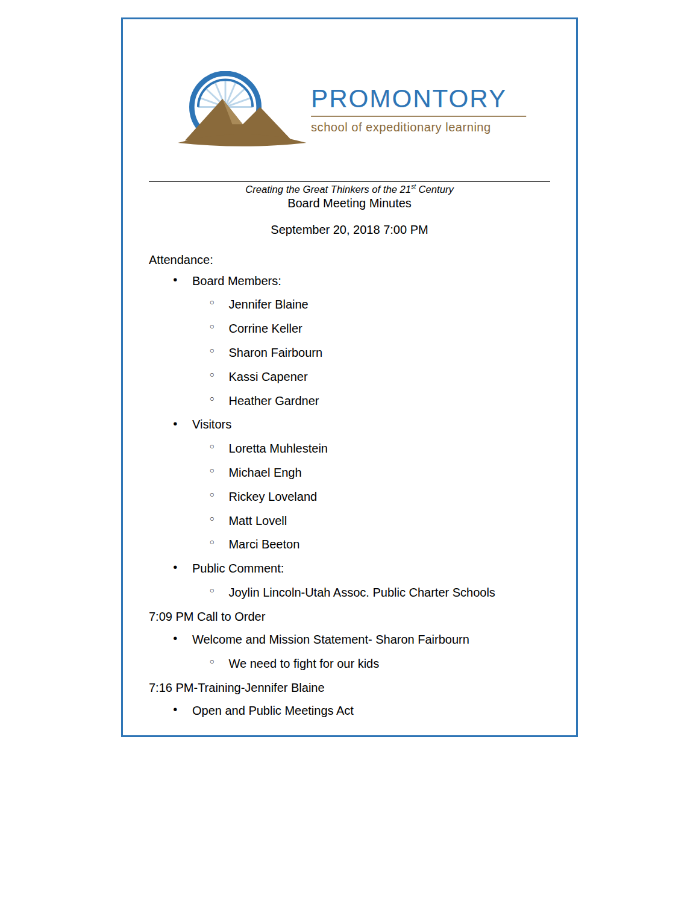PROMONTORY school of expeditionary learning
Creating the Great Thinkers of the 21st Century
Board Meeting Minutes
September 20, 2018 7:00 PM
Attendance:
Board Members:
Jennifer Blaine
Corrine Keller
Sharon Fairbourn
Kassi Capener
Heather Gardner
Visitors
Loretta Muhlestein
Michael Engh
Rickey Loveland
Matt Lovell
Marci Beeton
Public Comment:
Joylin Lincoln-Utah Assoc. Public Charter Schools
7:09 PM Call to Order
Welcome and Mission Statement- Sharon Fairbourn
We need to fight for our kids
7:16 PM-Training-Jennifer Blaine
Open and Public Meetings Act